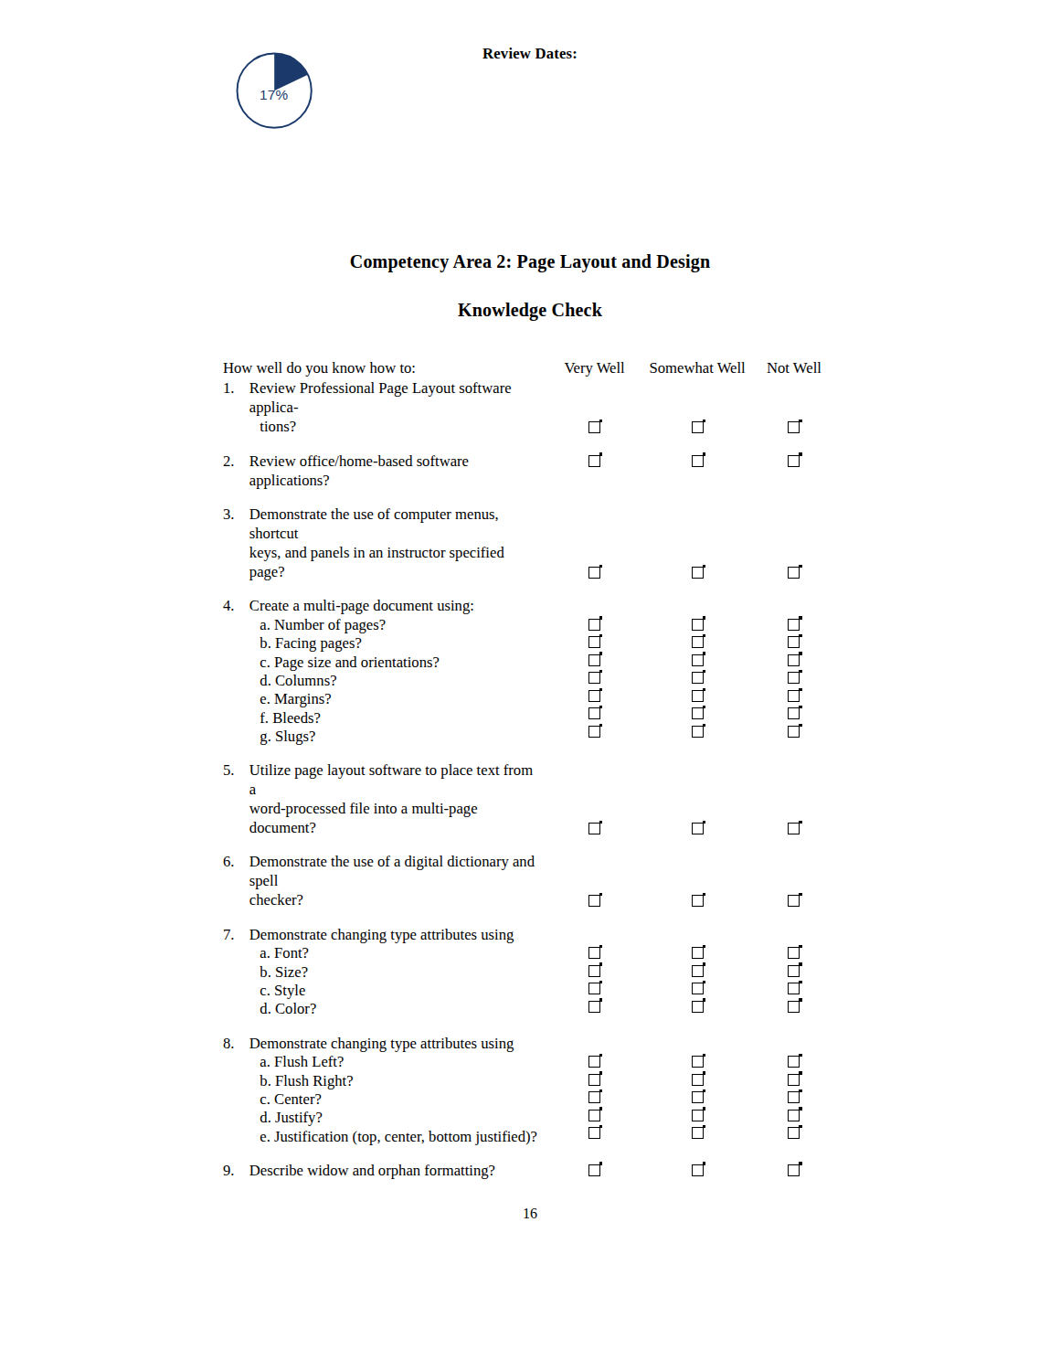17%
Review Dates:
Competency Area 2: Page Layout and Design
Knowledge Check
| How well do you know how to: | Very Well | Somewhat Well | Not Well |
| --- | --- | --- | --- |
| 1. Review Professional Page Layout software applica- tions? | | | |
| 2. Review office/home-based software applications? | | | |
| 3. Demonstrate the use of computer menus, shortcut keys, and panels in an instructor specified page? | | | |
| 4. Create a multi-page document using: a. Number of pages? b. Facing pages? c. Page size and orientations? d. Columns? e. Margins? f. Bleeds? g. Slugs? | | | |
| 5. Utilize page layout software to place text from a word-processed file into a multi-page document? | | | |
| 6. Demonstrate the use of a digital dictionary and spell checker? | | | |
| 7. Demonstrate changing type attributes using a. Font? b. Size? c. Style d. Color? | | | |
| 8. Demonstrate changing type attributes using a. Flush Left? b. Flush Right? c. Center? d. Justify? e. Justification (top, center, bottom justified)? | | | |
| 9. Describe widow and orphan formatting? | | | |
16